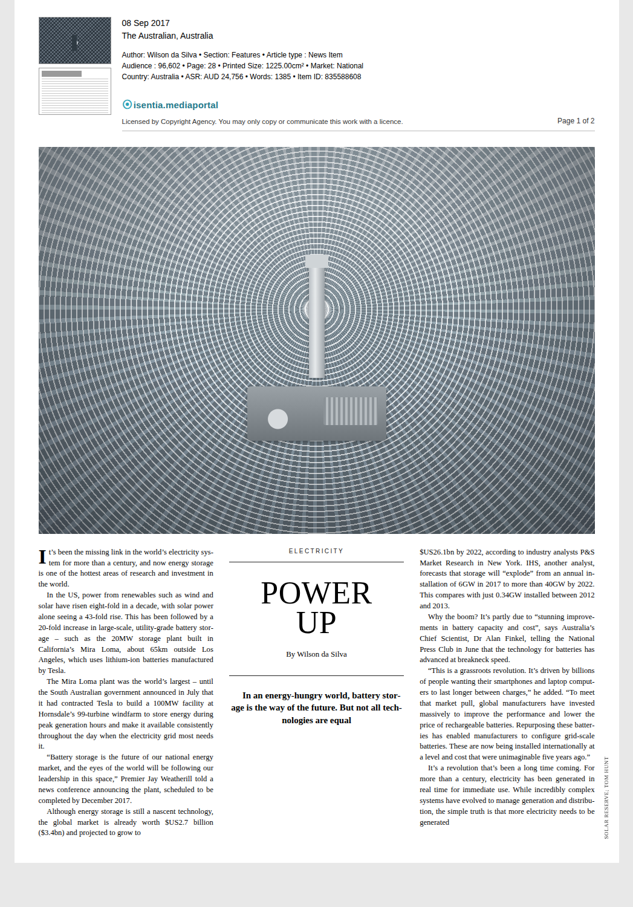08 Sep 2017
The Australian, Australia
Author: Wilson da Silva • Section: Features • Article type : News Item
Audience : 96,602 • Page: 28 • Printed Size: 1225.00cm² • Market: National
Country: Australia • ASR: AUD 24,756 • Words: 1385 • Item ID: 835588608
⦿isentia.mediaportal
Licensed by Copyright Agency. You may only copy or communicate this work with a licence.
Page 1 of 2
It’s been the missing link in the world’s electricity system for more than a century, and now energy storage is one of the hottest areas of research and investment in the world.
In the US, power from renewables such as wind and solar have risen eight-fold in a decade, with solar power alone seeing a 43-fold rise. This has been followed by a 20-fold increase in large-scale, utility-grade battery storage – such as the 20MW storage plant built in California’s Mira Loma, about 65km outside Los Angeles, which uses lithium-ion batteries manufactured by Tesla.
The Mira Loma plant was the world’s largest – until the South Australian government announced in July that it had contracted Tesla to build a 100MW facility at Hornsdale’s 99-turbine windfarm to store energy during peak generation hours and make it available consistently throughout the day when the electricity grid most needs it.
“Battery storage is the future of our national energy market, and the eyes of the world will be following our leadership in this space,” Premier Jay Weatherill told a news conference announcing the plant, scheduled to be completed by December 2017.
Although energy storage is still a nascent technology, the global market is already worth $US2.7 billion ($3.4bn) and projected to grow to
Electricity
POWER
UP
By Wilson da Silva
In an energy-hungry world, battery storage is the way of the future. But not all technologies are equal
$US26.1bn by 2022, according to industry analysts P&S Market Research in New York. IHS, another analyst, forecasts that storage will “explode” from an annual installation of 6GW in 2017 to more than 40GW by 2022. This compares with just 0.34GW installed between 2012 and 2013.
Why the boom? It’s partly due to “stunning improvements in battery capacity and cost”, says Australia’s Chief Scientist, Dr Alan Finkel, telling the National Press Club in June that the technology for batteries has advanced at breakneck speed.
“This is a grassroots revolution. It’s driven by billions of people wanting their smartphones and laptop computers to last longer between charges,” he added. “To meet that market pull, global manufacturers have invested massively to improve the performance and lower the price of rechargeable batteries. Repurposing these batteries has enabled manufacturers to configure grid-scale batteries. These are now being installed internationally at a level and cost that were unimaginable five years ago.”
It’s a revolution that’s been a long time coming. For more than a century, electricity has been generated in real time for immediate use. While incredibly complex systems have evolved to manage generation and distribution, the simple truth is that more electricity needs to be generated
Solar Reserve; Tom Hunt